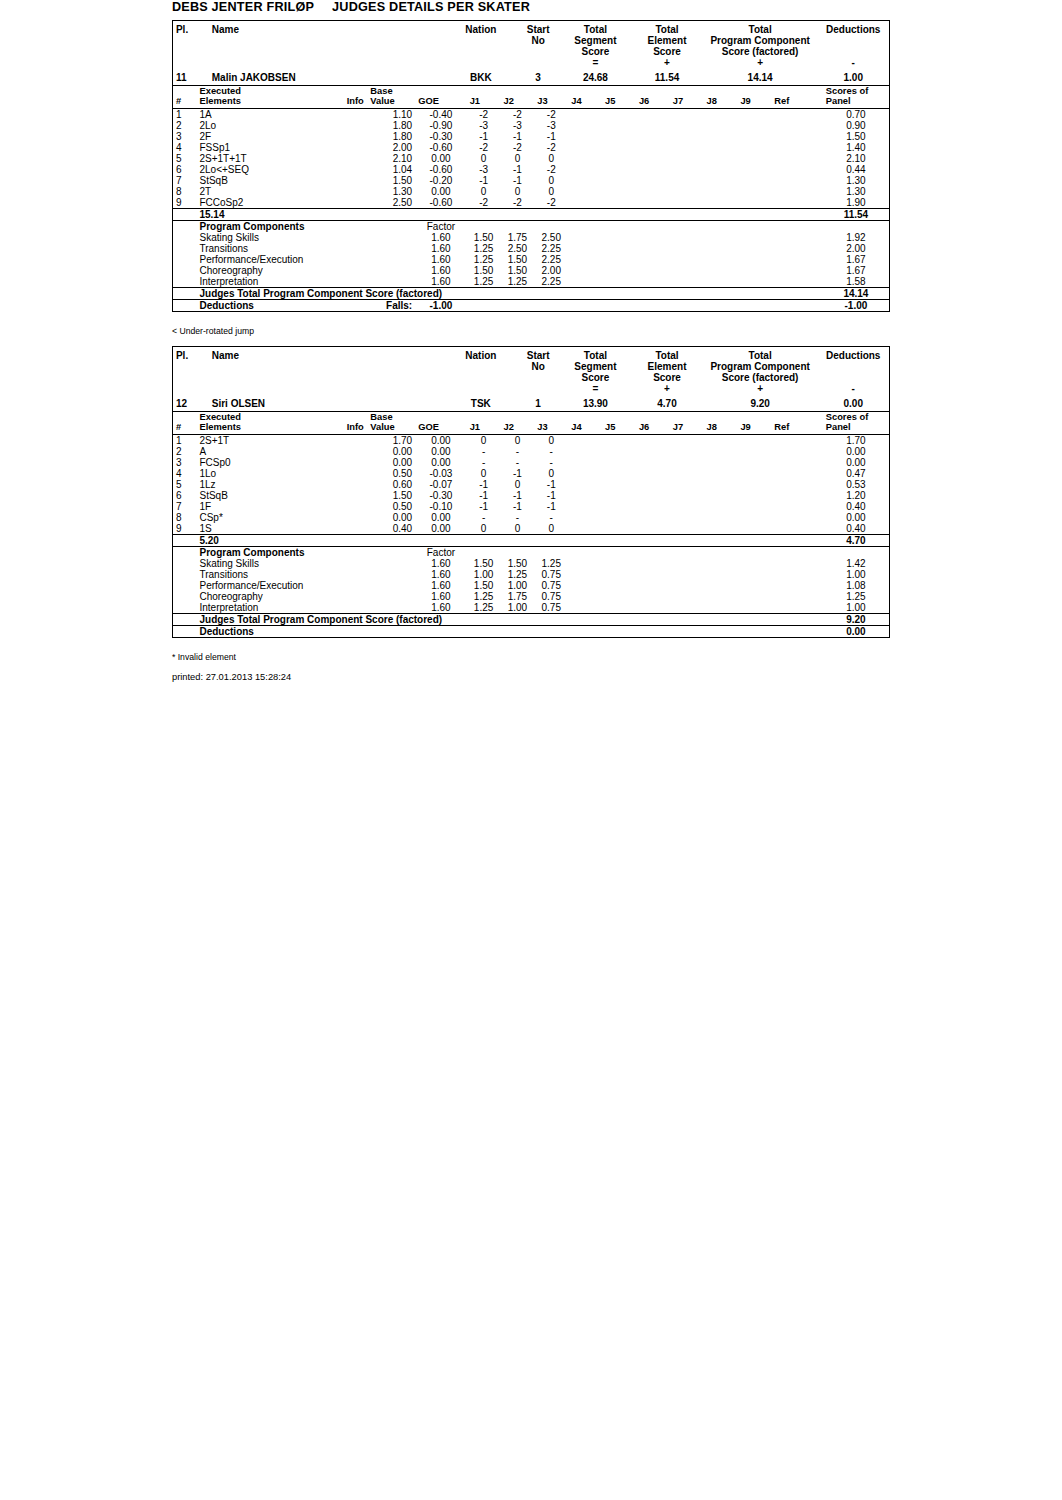DEBS JENTER FRILØP JUDGES DETAILS PER SKATER
| Pl. | Name | Nation | Start No | Total Segment Score = | Total Element Score + | Total Program Component Score (factored) + | Deductions - |
| 11 | Malin JAKOBSEN | BKK | 3 | 24.68 | 11.54 | 14.14 | 1.00 |
| # | Executed Elements | Info | Base Value | GOE | J1 | J2 | J3 | J4 | J5 | J6 | J7 | J8 | J9 | Ref | Scores of Panel |
| --- | --- | --- | --- | --- | --- | --- | --- | --- | --- | --- | --- | --- | --- | --- | --- |
| 1 | 1A | | 1.10 | -0.40 | -2 | -2 | -2 | | | | | | | | 0.70 |
| 2 | 2Lo | | 1.80 | -0.90 | -3 | -3 | -3 | | | | | | | | 0.90 |
| 3 | 2F | | 1.80 | -0.30 | -1 | -1 | -1 | | | | | | | | 1.50 |
| 4 | FSSp1 | | 2.00 | -0.60 | -2 | -2 | -2 | | | | | | | | 1.40 |
| 5 | 2S+1T+1T | | 2.10 | 0.00 | 0 | 0 | 0 | | | | | | | | 2.10 |
| 6 | 2Lo<+SEQ | | 1.04 | -0.60 | -3 | -1 | -2 | | | | | | | | 0.44 |
| 7 | StSqB | | 1.50 | -0.20 | -1 | -1 | 0 | | | | | | | | 1.30 |
| 8 | 2T | | 1.30 | 0.00 | 0 | 0 | 0 | | | | | | | | 1.30 |
| 9 | FCCoSp2 | | 2.50 | -0.60 | -2 | -2 | -2 | | | | | | | | 1.90 |
| | 15.14 | | | | | | 11.54 |
| | Program Components | | | Factor | | | |
| | Skating Skills | | | 1.60 | 1.50 | 1.75 | 2.50 | | | | | | | | 1.92 |
| | Transitions | | | 1.60 | 1.25 | 2.50 | 2.25 | | | | | | | | 2.00 |
| | Performance/Execution | | | 1.60 | 1.25 | 1.50 | 2.25 | | | | | | | | 1.67 |
| | Choreography | | | 1.60 | 1.50 | 1.50 | 2.00 | | | | | | | | 1.67 |
| | Interpretation | | | 1.60 | 1.25 | 1.25 | 2.25 | | | | | | | | 1.58 |
| | Judges Total Program Component Score (factored) | | | 14.14 |
| | Deductions | | Falls: | -1.00 | | | -1.00 |
< Under-rotated jump
| Pl. | Name | Nation | Start No | Total Segment Score = | Total Element Score + | Total Program Component Score (factored) + | Deductions - |
| 12 | Siri OLSEN | TSK | 1 | 13.90 | 4.70 | 9.20 | 0.00 |
| # | Executed Elements | Info | Base Value | GOE | J1 | J2 | J3 | J4 | J5 | J6 | J7 | J8 | J9 | Ref | Scores of Panel |
| --- | --- | --- | --- | --- | --- | --- | --- | --- | --- | --- | --- | --- | --- | --- | --- |
| 1 | 2S+1T | | 1.70 | 0.00 | 0 | 0 | 0 | | | | | | | | 1.70 |
| 2 | A | | 0.00 | 0.00 | - | - | - | | | | | | | | 0.00 |
| 3 | FCSp0 | | 0.00 | 0.00 | - | - | - | | | | | | | | 0.00 |
| 4 | 1Lo | | 0.50 | -0.03 | 0 | -1 | 0 | | | | | | | | 0.47 |
| 5 | 1Lz | | 0.60 | -0.07 | -1 | 0 | -1 | | | | | | | | 0.53 |
| 6 | StSqB | | 1.50 | -0.30 | -1 | -1 | -1 | | | | | | | | 1.20 |
| 7 | 1F | | 0.50 | -0.10 | -1 | -1 | -1 | | | | | | | | 0.40 |
| 8 | CSp* | | 0.00 | 0.00 | - | - | - | | | | | | | | 0.00 |
| 9 | 1S | | 0.40 | 0.00 | 0 | 0 | 0 | | | | | | | | 0.40 |
| | 5.20 | | | | | | 4.70 |
| | Program Components | | | Factor | | | |
| | Skating Skills | | | 1.60 | 1.50 | 1.50 | 1.25 | | | | | | | | 1.42 |
| | Transitions | | | 1.60 | 1.00 | 1.25 | 0.75 | | | | | | | | 1.00 |
| | Performance/Execution | | | 1.60 | 1.50 | 1.00 | 0.75 | | | | | | | | 1.08 |
| | Choreography | | | 1.60 | 1.25 | 1.75 | 0.75 | | | | | | | | 1.25 |
| | Interpretation | | | 1.60 | 1.25 | 1.00 | 0.75 | | | | | | | | 1.00 |
| | Judges Total Program Component Score (factored) | | | 9.20 |
| | Deductions | | | | | | 0.00 |
* Invalid element
printed: 27.01.2013 15:28:24